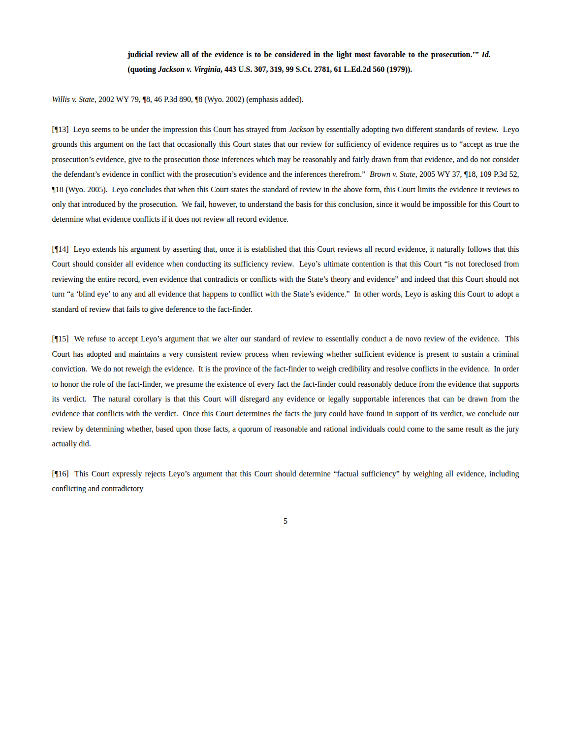judicial review all of the evidence is to be considered in the light most favorable to the prosecution.’” Id. (quoting Jackson v. Virginia, 443 U.S. 307, 319, 99 S.Ct. 2781, 61 L.Ed.2d 560 (1979)).
Willis v. State, 2002 WY 79, ¶8, 46 P.3d 890, ¶8 (Wyo. 2002) (emphasis added).
[¶13] Leyo seems to be under the impression this Court has strayed from Jackson by essentially adopting two different standards of review. Leyo grounds this argument on the fact that occasionally this Court states that our review for sufficiency of evidence requires us to “accept as true the prosecution’s evidence, give to the prosecution those inferences which may be reasonably and fairly drawn from that evidence, and do not consider the defendant’s evidence in conflict with the prosecution’s evidence and the inferences therefrom.” Brown v. State, 2005 WY 37, ¶18, 109 P.3d 52, ¶18 (Wyo. 2005). Leyo concludes that when this Court states the standard of review in the above form, this Court limits the evidence it reviews to only that introduced by the prosecution. We fail, however, to understand the basis for this conclusion, since it would be impossible for this Court to determine what evidence conflicts if it does not review all record evidence.
[¶14] Leyo extends his argument by asserting that, once it is established that this Court reviews all record evidence, it naturally follows that this Court should consider all evidence when conducting its sufficiency review. Leyo’s ultimate contention is that this Court “is not foreclosed from reviewing the entire record, even evidence that contradicts or conflicts with the State’s theory and evidence” and indeed that this Court should not turn “a ‘blind eye’ to any and all evidence that happens to conflict with the State’s evidence.” In other words, Leyo is asking this Court to adopt a standard of review that fails to give deference to the fact-finder.
[¶15] We refuse to accept Leyo’s argument that we alter our standard of review to essentially conduct a de novo review of the evidence. This Court has adopted and maintains a very consistent review process when reviewing whether sufficient evidence is present to sustain a criminal conviction. We do not reweigh the evidence. It is the province of the fact-finder to weigh credibility and resolve conflicts in the evidence. In order to honor the role of the fact-finder, we presume the existence of every fact the fact-finder could reasonably deduce from the evidence that supports its verdict. The natural corollary is that this Court will disregard any evidence or legally supportable inferences that can be drawn from the evidence that conflicts with the verdict. Once this Court determines the facts the jury could have found in support of its verdict, we conclude our review by determining whether, based upon those facts, a quorum of reasonable and rational individuals could come to the same result as the jury actually did.
[¶16] This Court expressly rejects Leyo’s argument that this Court should determine “factual sufficiency” by weighing all evidence, including conflicting and contradictory
5